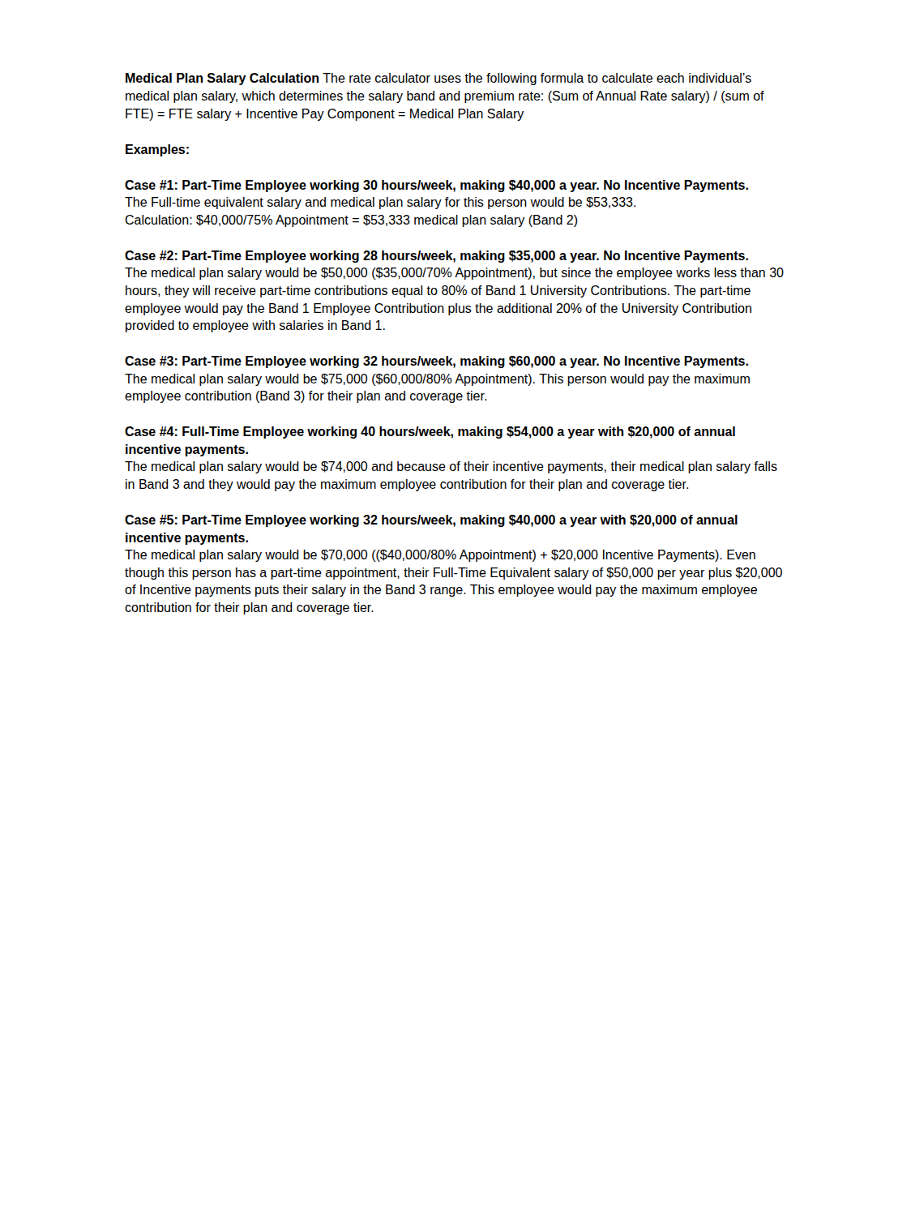Medical Plan Salary Calculation The rate calculator uses the following formula to calculate each individual’s medical plan salary, which determines the salary band and premium rate: (Sum of Annual Rate salary) / (sum of FTE) = FTE salary + Incentive Pay Component = Medical Plan Salary
Examples:
Case #1: Part-Time Employee working 30 hours/week, making $40,000 a year. No Incentive Payments.
The Full-time equivalent salary and medical plan salary for this person would be $53,333.
Calculation: $40,000/75% Appointment = $53,333 medical plan salary (Band 2)
Case #2: Part-Time Employee working 28 hours/week, making $35,000 a year. No Incentive Payments.
The medical plan salary would be $50,000 ($35,000/70% Appointment), but since the employee works less than 30 hours, they will receive part-time contributions equal to 80% of Band 1 University Contributions. The part-time employee would pay the Band 1 Employee Contribution plus the additional 20% of the University Contribution provided to employee with salaries in Band 1.
Case #3: Part-Time Employee working 32 hours/week, making $60,000 a year. No Incentive Payments.
The medical plan salary would be $75,000 ($60,000/80% Appointment). This person would pay the maximum employee contribution (Band 3) for their plan and coverage tier.
Case #4: Full-Time Employee working 40 hours/week, making $54,000 a year with $20,000 of annual incentive payments.
The medical plan salary would be $74,000 and because of their incentive payments, their medical plan salary falls in Band 3 and they would pay the maximum employee contribution for their plan and coverage tier.
Case #5: Part-Time Employee working 32 hours/week, making $40,000 a year with $20,000 of annual incentive payments.
The medical plan salary would be $70,000 (($40,000/80% Appointment) + $20,000 Incentive Payments). Even though this person has a part-time appointment, their Full-Time Equivalent salary of $50,000 per year plus $20,000 of Incentive payments puts their salary in the Band 3 range. This employee would pay the maximum employee contribution for their plan and coverage tier.